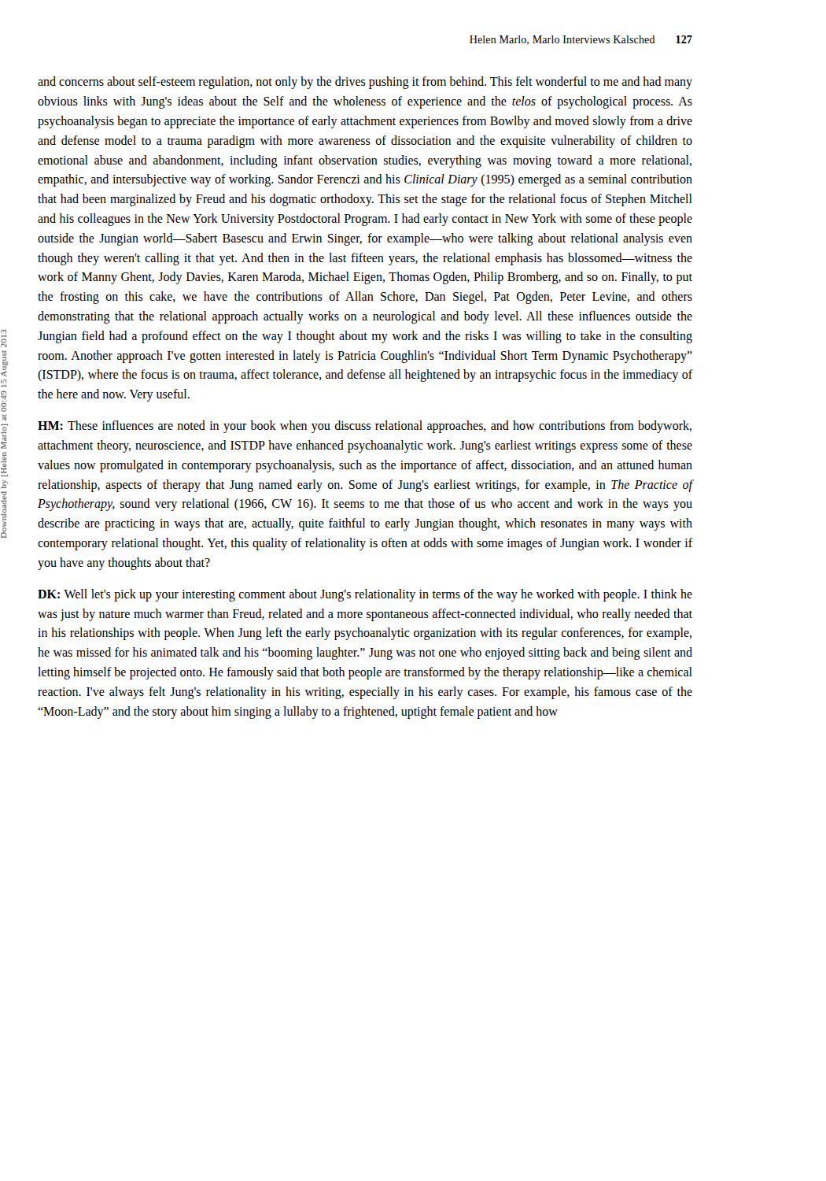Downloaded by [Helen Marlo] at 00:49 15 August 2013
Helen Marlo, Marlo Interviews Kalsched 127
and concerns about self-esteem regulation, not only by the drives pushing it from behind. This felt wonderful to me and had many obvious links with Jung's ideas about the Self and the wholeness of experience and the telos of psychological process. As psychoanalysis began to appreciate the importance of early attachment experiences from Bowlby and moved slowly from a drive and defense model to a trauma paradigm with more awareness of dissociation and the exquisite vulnerability of children to emotional abuse and abandonment, including infant observation studies, everything was moving toward a more relational, empathic, and intersubjective way of working. Sandor Ferenczi and his Clinical Diary (1995) emerged as a seminal contribution that had been marginalized by Freud and his dogmatic orthodoxy. This set the stage for the relational focus of Stephen Mitchell and his colleagues in the New York University Postdoctoral Program. I had early contact in New York with some of these people outside the Jungian world—Sabert Basescu and Erwin Singer, for example—who were talking about relational analysis even though they weren't calling it that yet. And then in the last fifteen years, the relational emphasis has blossomed—witness the work of Manny Ghent, Jody Davies, Karen Maroda, Michael Eigen, Thomas Ogden, Philip Bromberg, and so on. Finally, to put the frosting on this cake, we have the contributions of Allan Schore, Dan Siegel, Pat Ogden, Peter Levine, and others demonstrating that the relational approach actually works on a neurological and body level. All these influences outside the Jungian field had a profound effect on the way I thought about my work and the risks I was willing to take in the consulting room. Another approach I've gotten interested in lately is Patricia Coughlin's “Individual Short Term Dynamic Psychotherapy” (ISTDP), where the focus is on trauma, affect tolerance, and defense all heightened by an intrapsychic focus in the immediacy of the here and now. Very useful.
HM: These influences are noted in your book when you discuss relational approaches, and how contributions from bodywork, attachment theory, neuroscience, and ISTDP have enhanced psychoanalytic work. Jung's earliest writings express some of these values now promulgated in contemporary psychoanalysis, such as the importance of affect, dissociation, and an attuned human relationship, aspects of therapy that Jung named early on. Some of Jung's earliest writings, for example, in The Practice of Psychotherapy, sound very relational (1966, CW 16). It seems to me that those of us who accent and work in the ways you describe are practicing in ways that are, actually, quite faithful to early Jungian thought, which resonates in many ways with contemporary relational thought. Yet, this quality of relationality is often at odds with some images of Jungian work. I wonder if you have any thoughts about that?
DK: Well let's pick up your interesting comment about Jung's relationality in terms of the way he worked with people. I think he was just by nature much warmer than Freud, related and a more spontaneous affect-connected individual, who really needed that in his relationships with people. When Jung left the early psychoanalytic organization with its regular conferences, for example, he was missed for his animated talk and his “booming laughter.” Jung was not one who enjoyed sitting back and being silent and letting himself be projected onto. He famously said that both people are transformed by the therapy relationship—like a chemical reaction. I've always felt Jung's relationality in his writing, especially in his early cases. For example, his famous case of the “Moon-Lady” and the story about him singing a lullaby to a frightened, uptight female patient and how